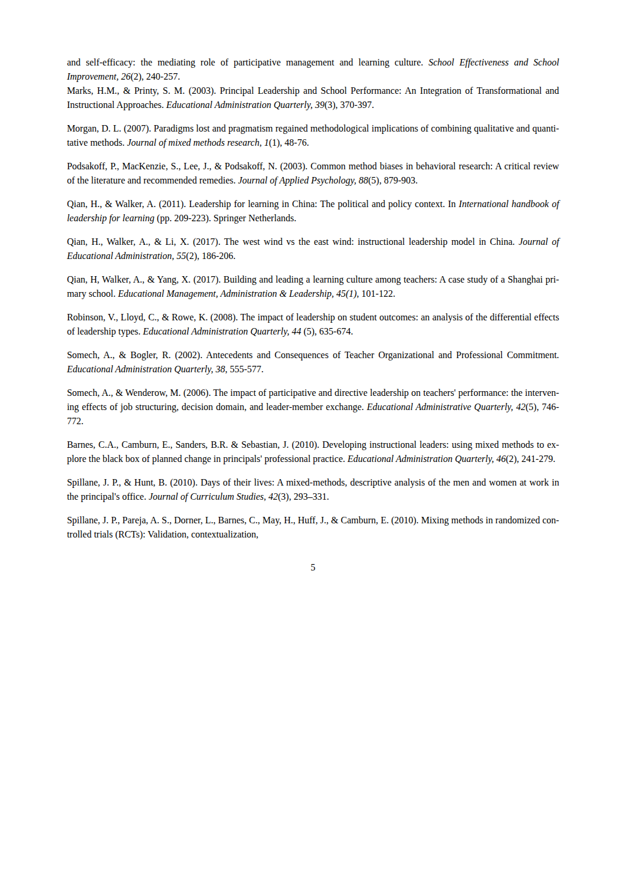and self-efficacy: the mediating role of participative management and learning culture. School Effectiveness and School Improvement, 26(2), 240-257.
Marks, H.M., & Printy, S. M. (2003). Principal Leadership and School Performance: An Integration of Transformational and Instructional Approaches. Educational Administration Quarterly, 39(3), 370-397.
Morgan, D. L. (2007). Paradigms lost and pragmatism regained methodological implications of combining qualitative and quantitative methods. Journal of mixed methods research, 1(1), 48-76.
Podsakoff, P., MacKenzie, S., Lee, J., & Podsakoff, N. (2003). Common method biases in behavioral research: A critical review of the literature and recommended remedies. Journal of Applied Psychology, 88(5), 879-903.
Qian, H., & Walker, A. (2011). Leadership for learning in China: The political and policy context. In International handbook of leadership for learning (pp. 209-223). Springer Netherlands.
Qian, H., Walker, A., & Li, X. (2017). The west wind vs the east wind: instructional leadership model in China. Journal of Educational Administration, 55(2), 186-206.
Qian, H, Walker, A., & Yang, X. (2017). Building and leading a learning culture among teachers: A case study of a Shanghai primary school. Educational Management, Administration & Leadership, 45(1), 101-122.
Robinson, V., Lloyd, C., & Rowe, K. (2008). The impact of leadership on student outcomes: an analysis of the differential effects of leadership types. Educational Administration Quarterly, 44 (5), 635-674.
Somech, A., & Bogler, R. (2002). Antecedents and Consequences of Teacher Organizational and Professional Commitment. Educational Administration Quarterly, 38, 555-577.
Somech, A., & Wenderow, M. (2006). The impact of participative and directive leadership on teachers' performance: the intervening effects of job structuring, decision domain, and leader-member exchange. Educational Administrative Quarterly, 42(5), 746-772.
Barnes, C.A., Camburn, E., Sanders, B.R. & Sebastian, J. (2010). Developing instructional leaders: using mixed methods to explore the black box of planned change in principals' professional practice. Educational Administration Quarterly, 46(2), 241-279.
Spillane, J. P., & Hunt, B. (2010). Days of their lives: A mixed-methods, descriptive analysis of the men and women at work in the principal's office. Journal of Curriculum Studies, 42(3), 293–331.
Spillane, J. P., Pareja, A. S., Dorner, L., Barnes, C., May, H., Huff, J., & Camburn, E. (2010). Mixing methods in randomized controlled trials (RCTs): Validation, contextualization,
5